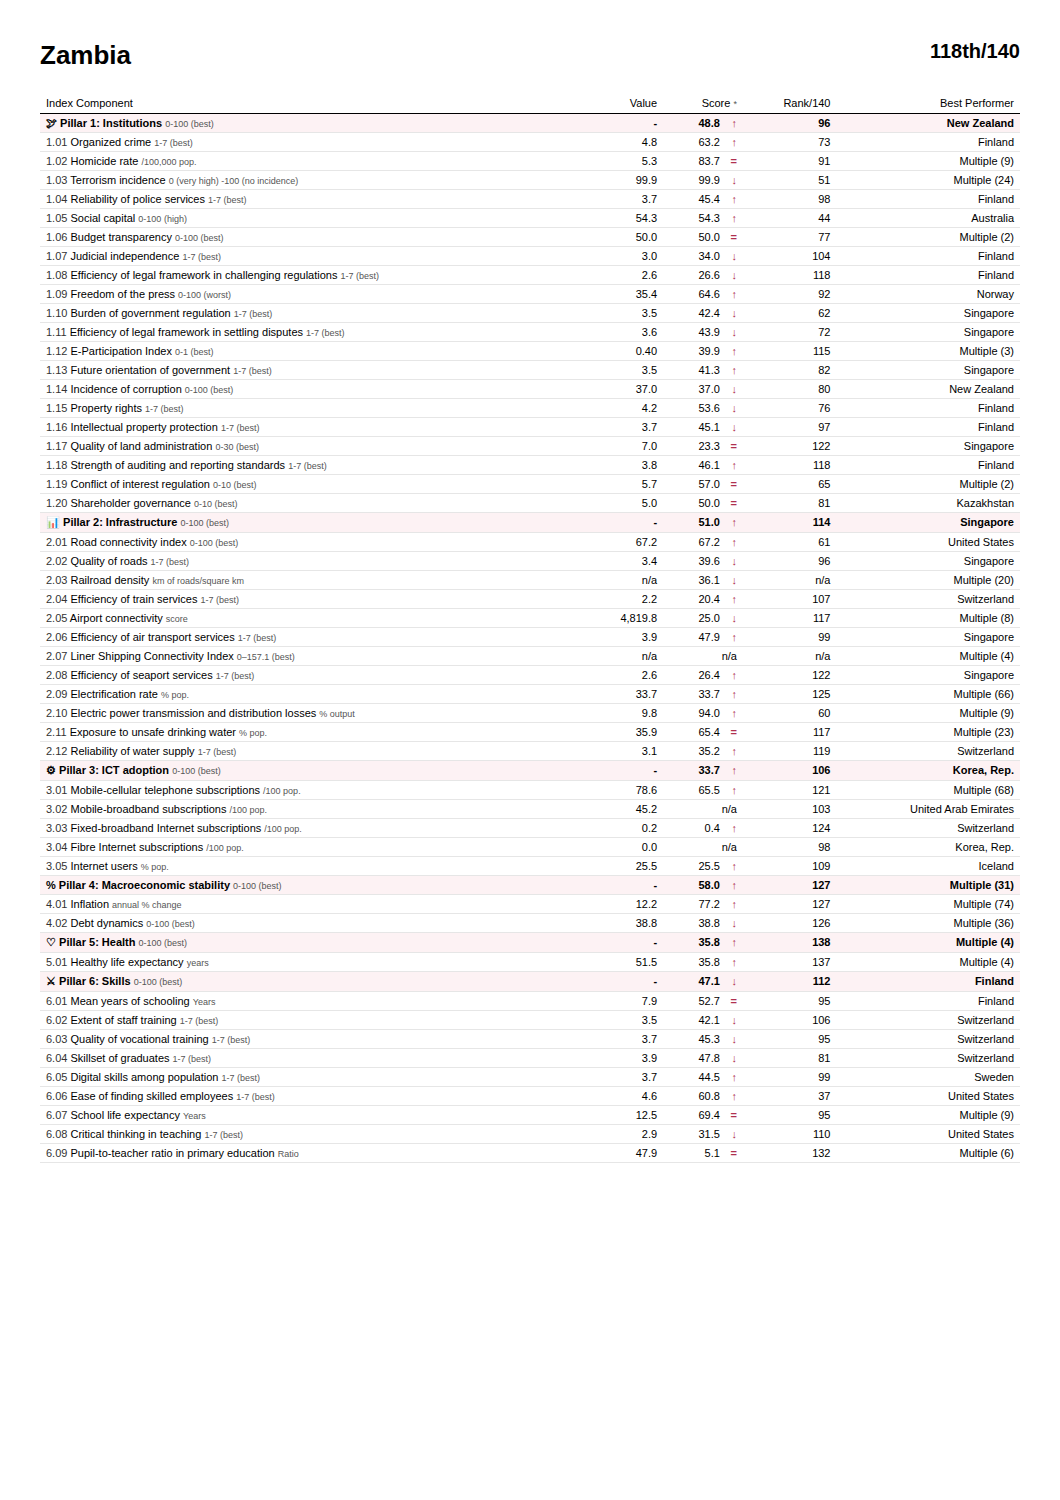Zambia
118th/140
| Index Component | Value | Score * | Rank/140 | Best Performer |
| --- | --- | --- | --- | --- |
| 🕊 Pillar 1: Institutions 0-100 (best) | - | 48.8 | 96 | New Zealand |
| 1.01 Organized crime 1-7 (best) | 4.8 | 63.2 | 73 | Finland |
| 1.02 Homicide rate /100,000 pop. | 5.3 | 83.7 | 91 | Multiple (9) |
| 1.03 Terrorism incidence 0 (very high) -100 (no incidence) | 99.9 | 99.9 | 51 | Multiple (24) |
| 1.04 Reliability of police services 1-7 (best) | 3.7 | 45.4 | 98 | Finland |
| 1.05 Social capital 0-100 (high) | 54.3 | 54.3 | 44 | Australia |
| 1.06 Budget transparency 0-100 (best) | 50.0 | 50.0 | 77 | Multiple (2) |
| 1.07 Judicial independence 1-7 (best) | 3.0 | 34.0 | 104 | Finland |
| 1.08 Efficiency of legal framework in challenging regulations 1-7 (best) | 2.6 | 26.6 | 118 | Finland |
| 1.09 Freedom of the press 0-100 (worst) | 35.4 | 64.6 | 92 | Norway |
| 1.10 Burden of government regulation 1-7 (best) | 3.5 | 42.4 | 62 | Singapore |
| 1.11 Efficiency of legal framework in settling disputes 1-7 (best) | 3.6 | 43.9 | 72 | Singapore |
| 1.12 E-Participation Index 0-1 (best) | 0.40 | 39.9 | 115 | Multiple (3) |
| 1.13 Future orientation of government 1-7 (best) | 3.5 | 41.3 | 82 | Singapore |
| 1.14 Incidence of corruption 0-100 (best) | 37.0 | 37.0 | 80 | New Zealand |
| 1.15 Property rights 1-7 (best) | 4.2 | 53.6 | 76 | Finland |
| 1.16 Intellectual property protection 1-7 (best) | 3.7 | 45.1 | 97 | Finland |
| 1.17 Quality of land administration 0-30 (best) | 7.0 | 23.3 | 122 | Singapore |
| 1.18 Strength of auditing and reporting standards 1-7 (best) | 3.8 | 46.1 | 118 | Finland |
| 1.19 Conflict of interest regulation 0-10 (best) | 5.7 | 57.0 | 65 | Multiple (2) |
| 1.20 Shareholder governance 0-10 (best) | 5.0 | 50.0 | 81 | Kazakhstan |
| 📊 Pillar 2: Infrastructure 0-100 (best) | - | 51.0 | 114 | Singapore |
| 2.01 Road connectivity index 0-100 (best) | 67.2 | 67.2 | 61 | United States |
| 2.02 Quality of roads 1-7 (best) | 3.4 | 39.6 | 96 | Singapore |
| 2.03 Railroad density km of roads/square km | n/a | 36.1 | n/a | Multiple (20) |
| 2.04 Efficiency of train services 1-7 (best) | 2.2 | 20.4 | 107 | Switzerland |
| 2.05 Airport connectivity score | 4,819.8 | 25.0 | 117 | Multiple (8) |
| 2.06 Efficiency of air transport services 1-7 (best) | 3.9 | 47.9 | 99 | Singapore |
| 2.07 Liner Shipping Connectivity Index 0–157.1 (best) | n/a | n/a | n/a | Multiple (4) |
| 2.08 Efficiency of seaport services 1-7 (best) | 2.6 | 26.4 | 122 | Singapore |
| 2.09 Electrification rate % pop. | 33.7 | 33.7 | 125 | Multiple (66) |
| 2.10 Electric power transmission and distribution losses % output | 9.8 | 94.0 | 60 | Multiple (9) |
| 2.11 Exposure to unsafe drinking water % pop. | 35.9 | 65.4 | 117 | Multiple (23) |
| 2.12 Reliability of water supply 1-7 (best) | 3.1 | 35.2 | 119 | Switzerland |
| ⚙ Pillar 3: ICT adoption 0-100 (best) | - | 33.7 | 106 | Korea, Rep. |
| 3.01 Mobile-cellular telephone subscriptions /100 pop. | 78.6 | 65.5 | 121 | Multiple (68) |
| 3.02 Mobile-broadband subscriptions /100 pop. | 45.2 | n/a | 103 | United Arab Emirates |
| 3.03 Fixed-broadband Internet subscriptions /100 pop. | 0.2 | 0.4 | 124 | Switzerland |
| 3.04 Fibre Internet subscriptions /100 pop. | 0.0 | n/a | 98 | Korea, Rep. |
| 3.05 Internet users % pop. | 25.5 | 25.5 | 109 | Iceland |
| % Pillar 4: Macroeconomic stability 0-100 (best) | - | 58.0 | 127 | Multiple (31) |
| 4.01 Inflation annual % change | 12.2 | 77.2 | 127 | Multiple (74) |
| 4.02 Debt dynamics 0-100 (best) | 38.8 | 38.8 | 126 | Multiple (36) |
| ♡ Pillar 5: Health 0-100 (best) | - | 35.8 | 138 | Multiple (4) |
| 5.01 Healthy life expectancy years | 51.5 | 35.8 | 137 | Multiple (4) |
| ⚔ Pillar 6: Skills 0-100 (best) | - | 47.1 | 112 | Finland |
| 6.01 Mean years of schooling Years | 7.9 | 52.7 | 95 | Finland |
| 6.02 Extent of staff training 1-7 (best) | 3.5 | 42.1 | 106 | Switzerland |
| 6.03 Quality of vocational training 1-7 (best) | 3.7 | 45.3 | 95 | Switzerland |
| 6.04 Skillset of graduates 1-7 (best) | 3.9 | 47.8 | 81 | Switzerland |
| 6.05 Digital skills among population 1-7 (best) | 3.7 | 44.5 | 99 | Sweden |
| 6.06 Ease of finding skilled employees 1-7 (best) | 4.6 | 60.8 | 37 | United States |
| 6.07 School life expectancy Years | 12.5 | 69.4 | 95 | Multiple (9) |
| 6.08 Critical thinking in teaching 1-7 (best) | 2.9 | 31.5 | 110 | United States |
| 6.09 Pupil-to-teacher ratio in primary education Ratio | 47.9 | 5.1 | 132 | Multiple (6) |